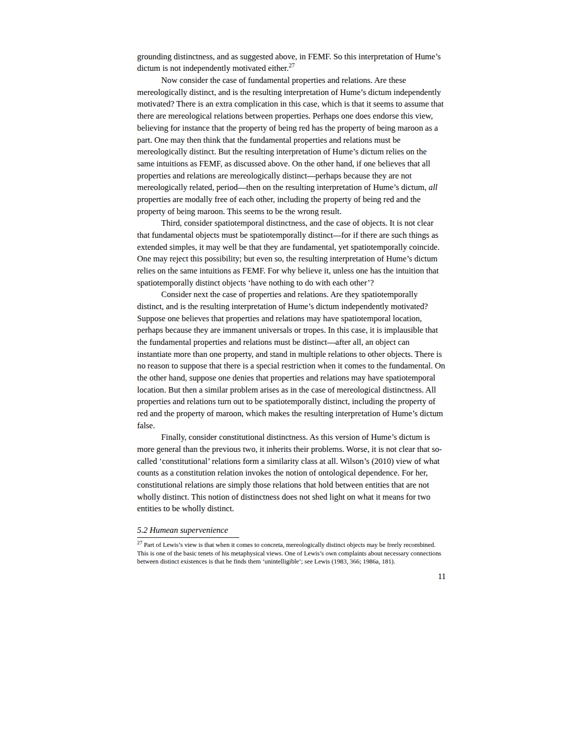grounding distinctness, and as suggested above, in FEMF. So this interpretation of Hume’s dictum is not independently motivated either.27
Now consider the case of fundamental properties and relations. Are these mereologically distinct, and is the resulting interpretation of Hume’s dictum independently motivated? There is an extra complication in this case, which is that it seems to assume that there are mereological relations between properties. Perhaps one does endorse this view, believing for instance that the property of being red has the property of being maroon as a part. One may then think that the fundamental properties and relations must be mereologically distinct. But the resulting interpretation of Hume’s dictum relies on the same intuitions as FEMF, as discussed above. On the other hand, if one believes that all properties and relations are mereologically distinct—perhaps because they are not mereologically related, period—then on the resulting interpretation of Hume’s dictum, all properties are modally free of each other, including the property of being red and the property of being maroon. This seems to be the wrong result.
Third, consider spatiotemporal distinctness, and the case of objects. It is not clear that fundamental objects must be spatiotemporally distinct—for if there are such things as extended simples, it may well be that they are fundamental, yet spatiotemporally coincide. One may reject this possibility; but even so, the resulting interpretation of Hume’s dictum relies on the same intuitions as FEMF. For why believe it, unless one has the intuition that spatiotemporally distinct objects ‘have nothing to do with each other’?
Consider next the case of properties and relations. Are they spatiotemporally distinct, and is the resulting interpretation of Hume’s dictum independently motivated? Suppose one believes that properties and relations may have spatiotemporal location, perhaps because they are immanent universals or tropes. In this case, it is implausible that the fundamental properties and relations must be distinct—after all, an object can instantiate more than one property, and stand in multiple relations to other objects. There is no reason to suppose that there is a special restriction when it comes to the fundamental. On the other hand, suppose one denies that properties and relations may have spatiotemporal location. But then a similar problem arises as in the case of mereological distinctness. All properties and relations turn out to be spatiotemporally distinct, including the property of red and the property of maroon, which makes the resulting interpretation of Hume’s dictum false.
Finally, consider constitutional distinctness. As this version of Hume’s dictum is more general than the previous two, it inherits their problems. Worse, it is not clear that so-called ‘constitutional’ relations form a similarity class at all. Wilson’s (2010) view of what counts as a constitution relation invokes the notion of ontological dependence. For her, constitutional relations are simply those relations that hold between entities that are not wholly distinct. This notion of distinctness does not shed light on what it means for two entities to be wholly distinct.
5.2 Humean supervenience
27 Part of Lewis’s view is that when it comes to concreta, mereologically distinct objects may be freely recombined. This is one of the basic tenets of his metaphysical views. One of Lewis’s own complaints about necessary connections between distinct existences is that he finds them ‘unintelligible’; see Lewis (1983, 366; 1986a, 181).
11